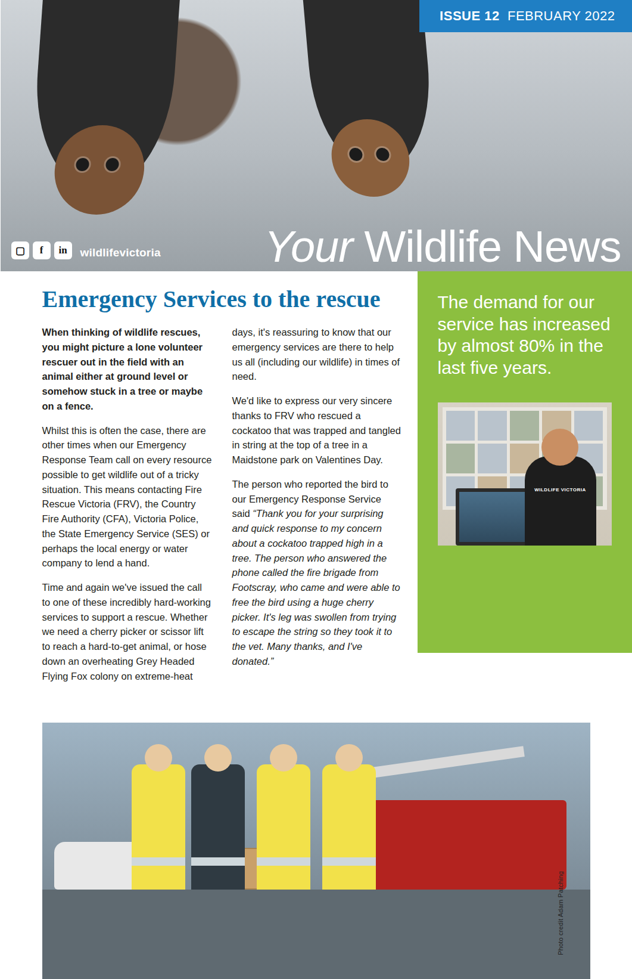ISSUE 12 FEBRUARY 2022
▢ f in
wildlifevictoria
Your Wildlife News
Emergency Services to the rescue
When thinking of wildlife rescues, you might picture a lone volunteer rescuer out in the field with an animal either at ground level or somehow stuck in a tree or maybe on a fence.
Whilst this is often the case, there are other times when our Emergency Response Team call on every resource possible to get wildlife out of a tricky situation. This means contacting Fire Rescue Victoria (FRV), the Country Fire Authority (CFA), Victoria Police, the State Emergency Service (SES) or perhaps the local energy or water company to lend a hand.
Time and again we've issued the call to one of these incredibly hard-working services to support a rescue. Whether we need a cherry picker or scissor lift to reach a hard-to-get animal, or hose down an overheating Grey Headed Flying Fox colony on extreme-heat days, it's reassuring to know that our emergency services are there to help us all (including our wildlife) in times of need.
We'd like to express our very sincere thanks to FRV who rescued a cockatoo that was trapped and tangled in string at the top of a tree in a Maidstone park on Valentines Day.
The person who reported the bird to our Emergency Response Service said “Thank you for your surprising and quick response to my concern about a cockatoo trapped high in a tree. The person who answered the phone called the fire brigade from Footscray, who came and were able to free the bird using a huge cherry picker. It's leg was swollen from trying to escape the string so they took it to the vet. Many thanks, and I've donated.”
The demand for our service has increased by almost 80% in the last five years.
Photo credit Adam Patching